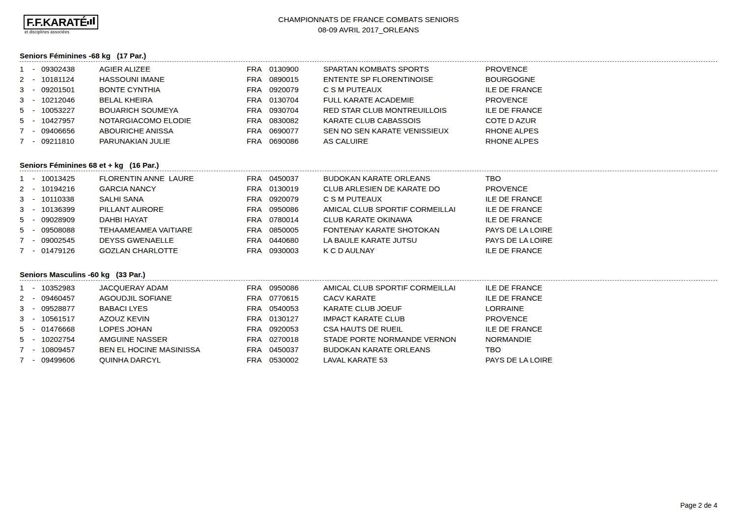F.F.KARATÉ
et disciplines associées
CHAMPIONNATS DE FRANCE COMBATS SENIORS
08-09 AVRIL 2017_ORLEANS
Seniors Féminines -68 kg (17 Par.)
| 1 | - | 09302438 | AGIER ALIZEE | FRA | 0130900 | SPARTAN KOMBATS SPORTS | PROVENCE |
| 2 | - | 10181124 | HASSOUNI IMANE | FRA | 0890015 | ENTENTE SP FLORENTINOISE | BOURGOGNE |
| 3 | - | 09201501 | BONTE CYNTHIA | FRA | 0920079 | C S M PUTEAUX | ILE DE FRANCE |
| 3 | - | 10212046 | BELAL KHEIRA | FRA | 0130704 | FULL KARATE ACADEMIE | PROVENCE |
| 5 | - | 10053227 | BOUARICH SOUMEYA | FRA | 0930704 | RED STAR CLUB MONTREUILLOIS | ILE DE FRANCE |
| 5 | - | 10427957 | NOTARGIACOMO ELODIE | FRA | 0830082 | KARATE CLUB CABASSOIS | COTE D AZUR |
| 7 | - | 09406656 | ABOURICHE ANISSA | FRA | 0690077 | SEN NO SEN KARATE VENISSIEUX | RHONE ALPES |
| 7 | - | 09211810 | PARUNAKIAN JULIE | FRA | 0690086 | AS CALUIRE | RHONE ALPES |
Seniors Féminines 68 et + kg (16 Par.)
| 1 | - | 10013425 | FLORENTIN ANNE LAURE | FRA | 0450037 | BUDOKAN KARATE ORLEANS | TBO |
| 2 | - | 10194216 | GARCIA NANCY | FRA | 0130019 | CLUB ARLESIEN DE KARATE DO | PROVENCE |
| 3 | - | 10110338 | SALHI SANA | FRA | 0920079 | C S M PUTEAUX | ILE DE FRANCE |
| 3 | - | 10136399 | PILLANT AURORE | FRA | 0950086 | AMICAL CLUB SPORTIF CORMEILLAI | ILE DE FRANCE |
| 5 | - | 09028909 | DAHBI HAYAT | FRA | 0780014 | CLUB KARATE OKINAWA | ILE DE FRANCE |
| 5 | - | 09508088 | TEHAAMEAMEA VAITIARE | FRA | 0850005 | FONTENAY KARATE SHOTOKAN | PAYS DE LA LOIRE |
| 7 | - | 09002545 | DEYSS GWENAELLE | FRA | 0440680 | LA BAULE KARATE JUTSU | PAYS DE LA LOIRE |
| 7 | - | 01479126 | GOZLAN CHARLOTTE | FRA | 0930003 | K C D AULNAY | ILE DE FRANCE |
Seniors Masculins -60 kg (33 Par.)
| 1 | - | 10352983 | JACQUERAY ADAM | FRA | 0950086 | AMICAL CLUB SPORTIF CORMEILLAI | ILE DE FRANCE |
| 2 | - | 09460457 | AGOUDJIL SOFIANE | FRA | 0770615 | CACV KARATE | ILE DE FRANCE |
| 3 | - | 09528877 | BABACI LYES | FRA | 0540053 | KARATE CLUB JOEUF | LORRAINE |
| 3 | - | 10561517 | AZOUZ KEVIN | FRA | 0130127 | IMPACT KARATE CLUB | PROVENCE |
| 5 | - | 01476668 | LOPES JOHAN | FRA | 0920053 | CSA HAUTS DE RUEIL | ILE DE FRANCE |
| 5 | - | 10202754 | AMGUINE NASSER | FRA | 0270018 | STADE PORTE NORMANDE VERNON | NORMANDIE |
| 7 | - | 10809457 | BEN EL HOCINE MASINISSA | FRA | 0450037 | BUDOKAN KARATE ORLEANS | TBO |
| 7 | - | 09499606 | QUINHA DARCYL | FRA | 0530002 | LAVAL KARATE 53 | PAYS DE LA LOIRE |
Page 2 de 4